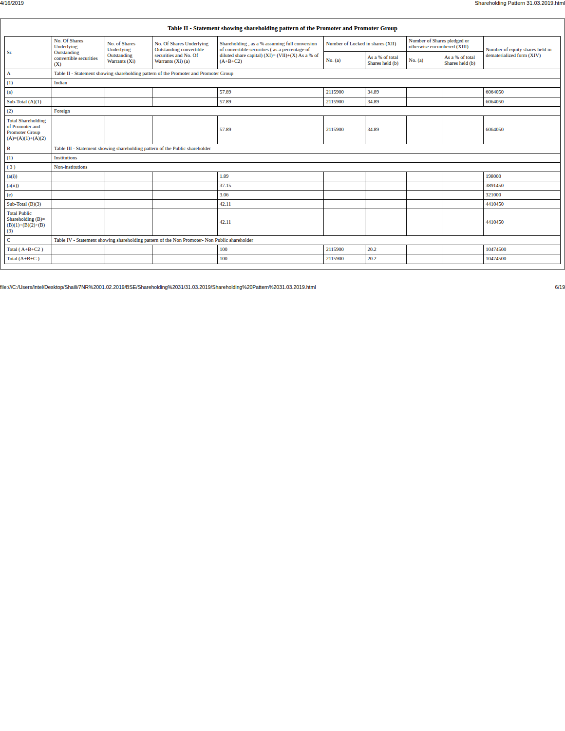4/16/2019
Shareholding Pattern 31.03.2019.html
Table II - Statement showing shareholding pattern of the Promoter and Promoter Group
| Sr. | No. Of Shares Underlying Outstanding convertible securities (X) | No. of Shares Underlying Outstanding Warrants (Xi) | No. Of Shares Underlying Outstanding convertible securities and No. Of Warrants (Xi) (a) | Shareholding , as a % assuming full conversion of convertible securities ( as a percentage of diluted share capital) (XI)= (VII)+(X) As a % of (A+B+C2) | Number of Locked in shares (XII) | Number of Shares pledged or otherwise encumbered (XIII) | Number of equity shares held in dematerialized form (XIV) |
| --- | --- | --- | --- | --- | --- | --- | --- |
| No. (a) | As a % of total Shares held (b) | No. (a) | As a % of total Shares held (b) |
| A | Table II - Statement showing shareholding pattern of the Promoter and Promoter Group |
| (1) | Indian |
| (a) | | | | 57.89 | 2115900 | 34.89 | | | 6064050 |
| Sub-Total (A)(1) | | | | 57.89 | 2115900 | 34.89 | | | 6064050 |
| (2) | Foreign |
| Total Shareholding of Promoter and Promoter Group (A)=(A)(1)+(A)(2) | | | | 57.89 | 2115900 | 34.89 | | | 6064050 |
| B | Table III - Statement showing shareholding pattern of the Public shareholder |
| (1) | Institutions |
| ( 3 ) | Non-institutions |
| (a(i)) | | | | 1.89 | | | | | 198000 |
| (a(ii)) | | | | 37.15 | | | | | 3891450 |
| (e) | | | | 3.06 | | | | | 321000 |
| Sub-Total (B)(3) | | | | 42.11 | | | | | 4410450 |
| Total Public Shareholding (B)=(B)(1)+(B)(2)+(B)(3) | | | | 42.11 | | | | | 4410450 |
| C | Table IV - Statement showing shareholding pattern of the Non Promoter- Non Public shareholder |
| Total ( A+B+C2 ) | | | | 100 | 2115900 | 20.2 | | | 10474500 |
| Total (A+B+C ) | | | | 100 | 2115900 | 20.2 | | | 10474500 |
file:///C:/Users/intel/Desktop/Shaili/7NR%2001.02.2019/BSE/Shareholding%2031/31.03.2019/Shareholding%20Pattern%2031.03.2019.html
6/19